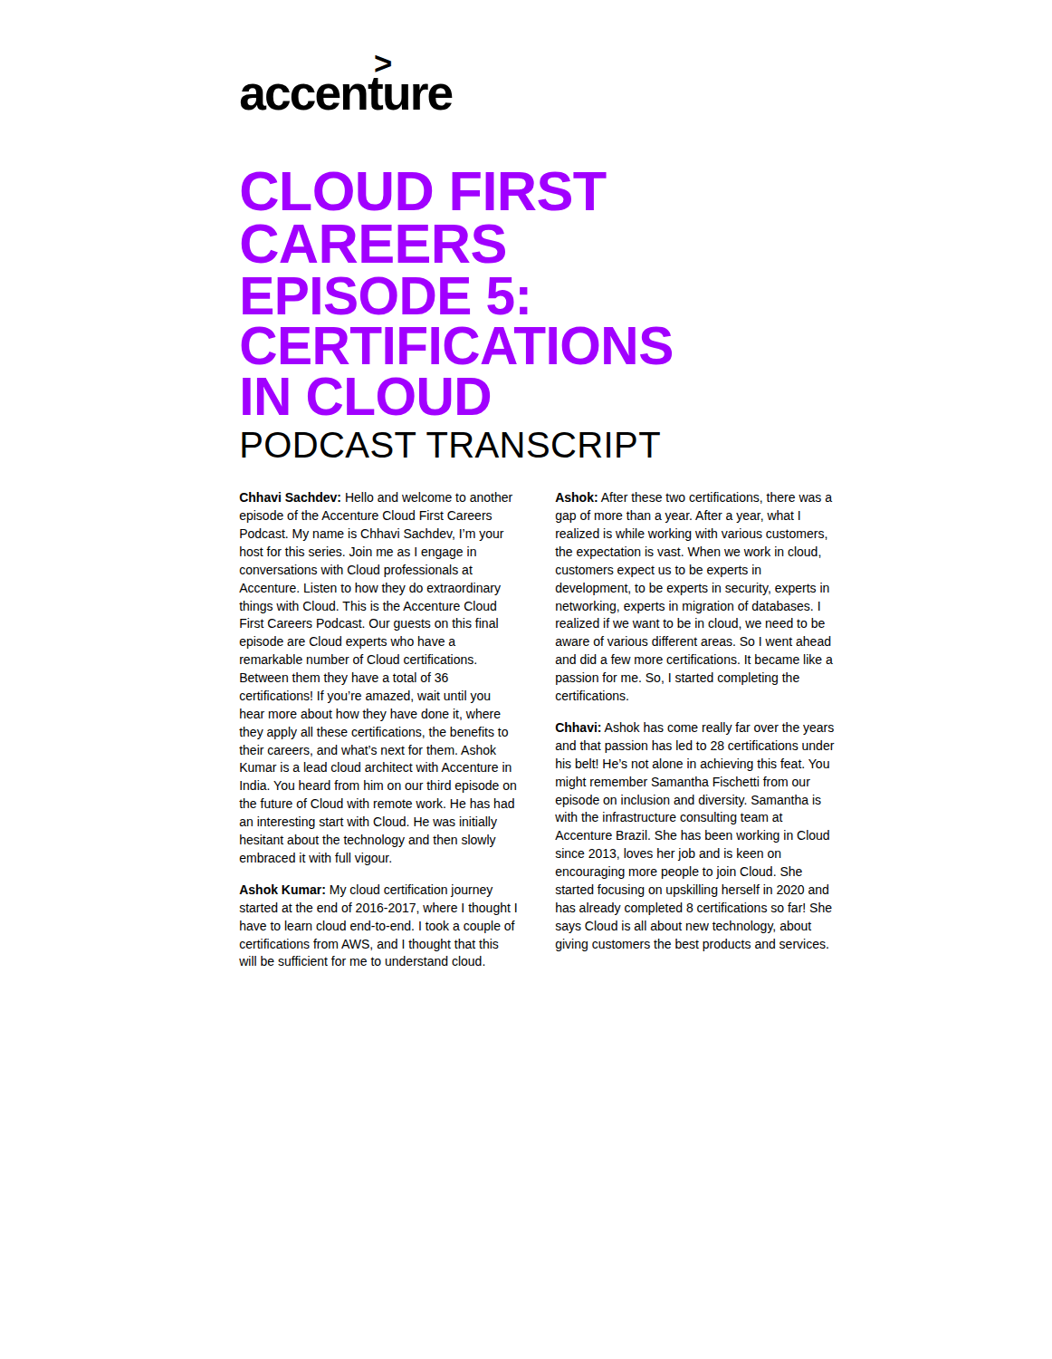> accenture
CLOUD FIRST CAREERS EPISODE 5: CERTIFICATIONS IN CLOUD Podcast Transcript
Chhavi Sachdev: Hello and welcome to another episode of the Accenture Cloud First Careers Podcast. My name is Chhavi Sachdev, I’m your host for this series. Join me as I engage in conversations with Cloud professionals at Accenture. Listen to how they do extraordinary things with Cloud. This is the Accenture Cloud First Careers Podcast. Our guests on this final episode are Cloud experts who have a remarkable number of Cloud certifications. Between them they have a total of 36 certifications! If you’re amazed, wait until you hear more about how they have done it, where they apply all these certifications, the benefits to their careers, and what’s next for them. Ashok Kumar is a lead cloud architect with Accenture in India. You heard from him on our third episode on the future of Cloud with remote work. He has had an interesting start with Cloud. He was initially hesitant about the technology and then slowly embraced it with full vigour.
Ashok Kumar: My cloud certification journey started at the end of 2016-2017, where I thought I have to learn cloud end-to-end. I took a couple of certifications from AWS, and I thought that this will be sufficient for me to understand cloud.
Ashok: After these two certifications, there was a gap of more than a year. After a year, what I realized is while working with various customers, the expectation is vast. When we work in cloud, customers expect us to be experts in development, to be experts in security, experts in networking, experts in migration of databases. I realized if we want to be in cloud, we need to be aware of various different areas. So I went ahead and did a few more certifications. It became like a passion for me. So, I started completing the certifications.
Chhavi: Ashok has come really far over the years and that passion has led to 28 certifications under his belt! He’s not alone in achieving this feat. You might remember Samantha Fischetti from our episode on inclusion and diversity. Samantha is with the infrastructure consulting team at Accenture Brazil. She has been working in Cloud since 2013, loves her job and is keen on encouraging more people to join Cloud. She started focusing on upskilling herself in 2020 and has already completed 8 certifications so far! She says Cloud is all about new technology, about giving customers the best products and services.